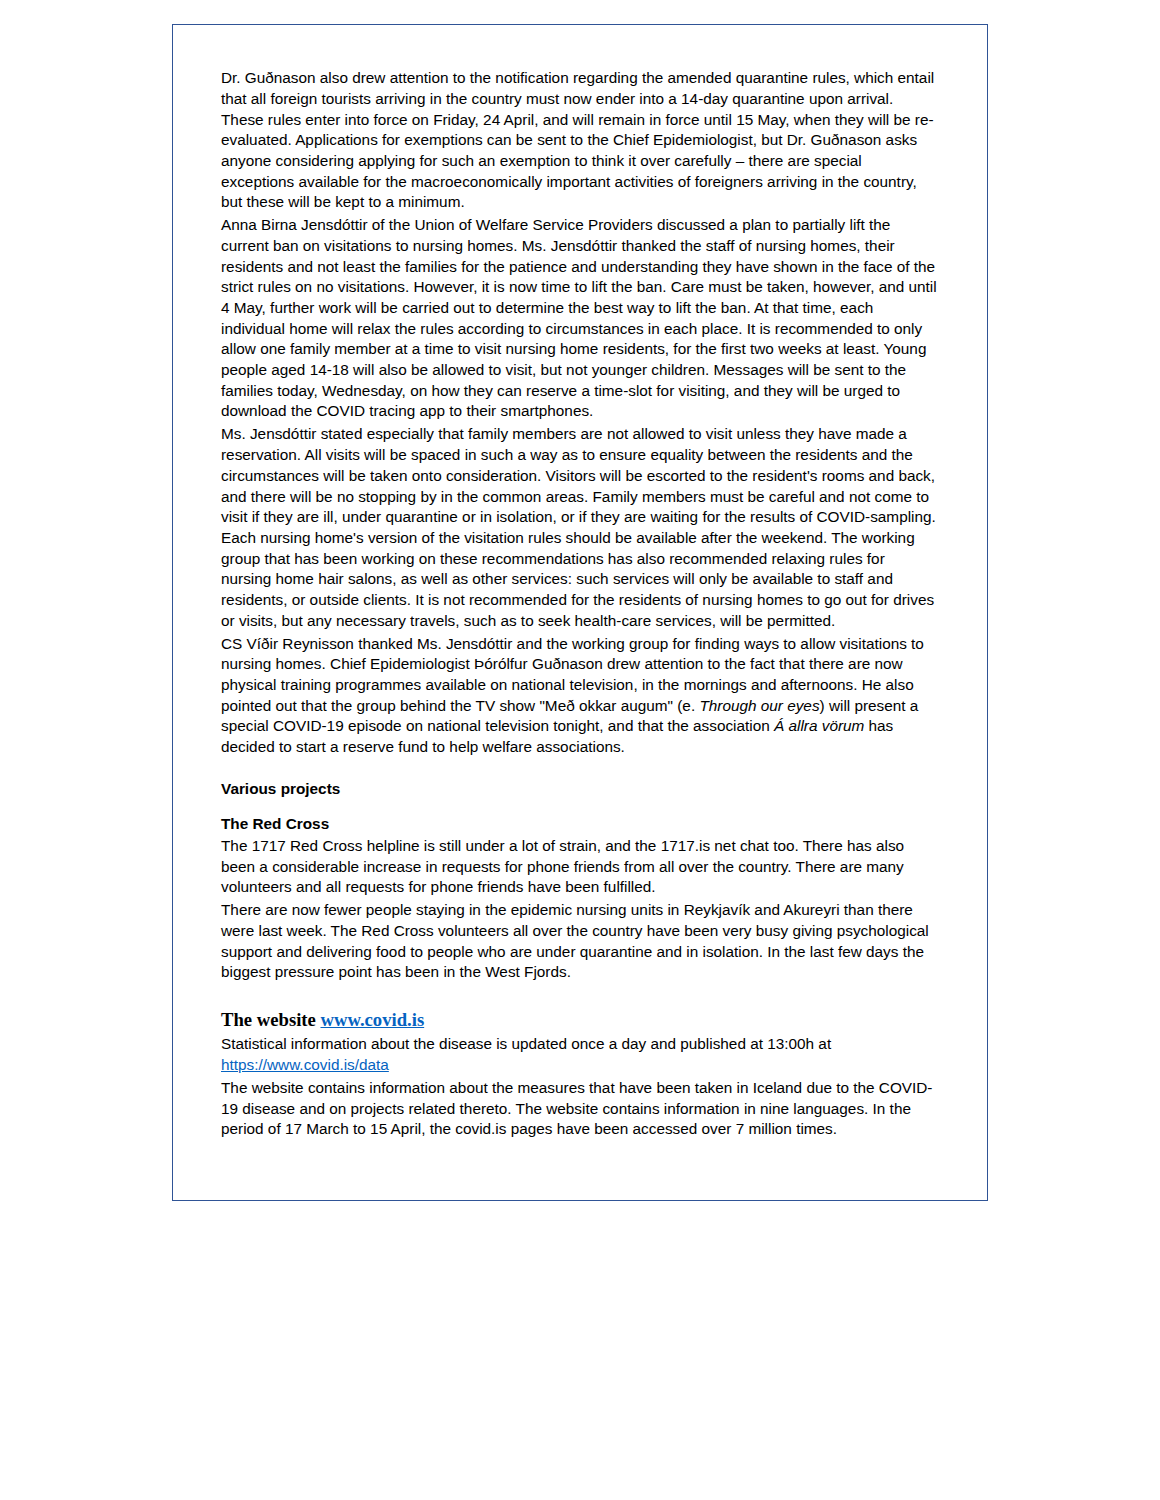Dr. Guðnason also drew attention to the notification regarding the amended quarantine rules, which entail that all foreign tourists arriving in the country must now ender into a 14-day quarantine upon arrival. These rules enter into force on Friday, 24 April, and will remain in force until 15 May, when they will be re-evaluated. Applications for exemptions can be sent to the Chief Epidemiologist, but Dr. Guðnason asks anyone considering applying for such an exemption to think it over carefully – there are special exceptions available for the macroeconomically important activities of foreigners arriving in the country, but these will be kept to a minimum.
Anna Birna Jensdóttir of the Union of Welfare Service Providers discussed a plan to partially lift the current ban on visitations to nursing homes. Ms. Jensdóttir thanked the staff of nursing homes, their residents and not least the families for the patience and understanding they have shown in the face of the strict rules on no visitations. However, it is now time to lift the ban. Care must be taken, however, and until 4 May, further work will be carried out to determine the best way to lift the ban. At that time, each individual home will relax the rules according to circumstances in each place. It is recommended to only allow one family member at a time to visit nursing home residents, for the first two weeks at least. Young people aged 14-18 will also be allowed to visit, but not younger children. Messages will be sent to the families today, Wednesday, on how they can reserve a time-slot for visiting, and they will be urged to download the COVID tracing app to their smartphones.
Ms. Jensdóttir stated especially that family members are not allowed to visit unless they have made a reservation. All visits will be spaced in such a way as to ensure equality between the residents and the circumstances will be taken onto consideration. Visitors will be escorted to the resident's rooms and back, and there will be no stopping by in the common areas. Family members must be careful and not come to visit if they are ill, under quarantine or in isolation, or if they are waiting for the results of COVID-sampling. Each nursing home's version of the visitation rules should be available after the weekend. The working group that has been working on these recommendations has also recommended relaxing rules for nursing home hair salons, as well as other services: such services will only be available to staff and residents, or outside clients. It is not recommended for the residents of nursing homes to go out for drives or visits, but any necessary travels, such as to seek health-care services, will be permitted.
CS Víðir Reynisson thanked Ms. Jensdóttir and the working group for finding ways to allow visitations to nursing homes. Chief Epidemiologist Þórólfur Guðnason drew attention to the fact that there are now physical training programmes available on national television, in the mornings and afternoons. He also pointed out that the group behind the TV show "Með okkar augum" (e. Through our eyes) will present a special COVID-19 episode on national television tonight, and that the association Á allra vörum has decided to start a reserve fund to help welfare associations.
Various projects
The Red Cross
The 1717 Red Cross helpline is still under a lot of strain, and the 1717.is net chat too. There has also been a considerable increase in requests for phone friends from all over the country. There are many volunteers and all requests for phone friends have been fulfilled.
There are now fewer people staying in the epidemic nursing units in Reykjavík and Akureyri than there were last week. The Red Cross volunteers all over the country have been very busy giving psychological support and delivering food to people who are under quarantine and in isolation. In the last few days the biggest pressure point has been in the West Fjords.
The website www.covid.is
Statistical information about the disease is updated once a day and published at 13:00h at https://www.covid.is/data
The website contains information about the measures that have been taken in Iceland due to the COVID-19 disease and on projects related thereto. The website contains information in nine languages. In the period of 17 March to 15 April, the covid.is pages have been accessed over 7 million times.